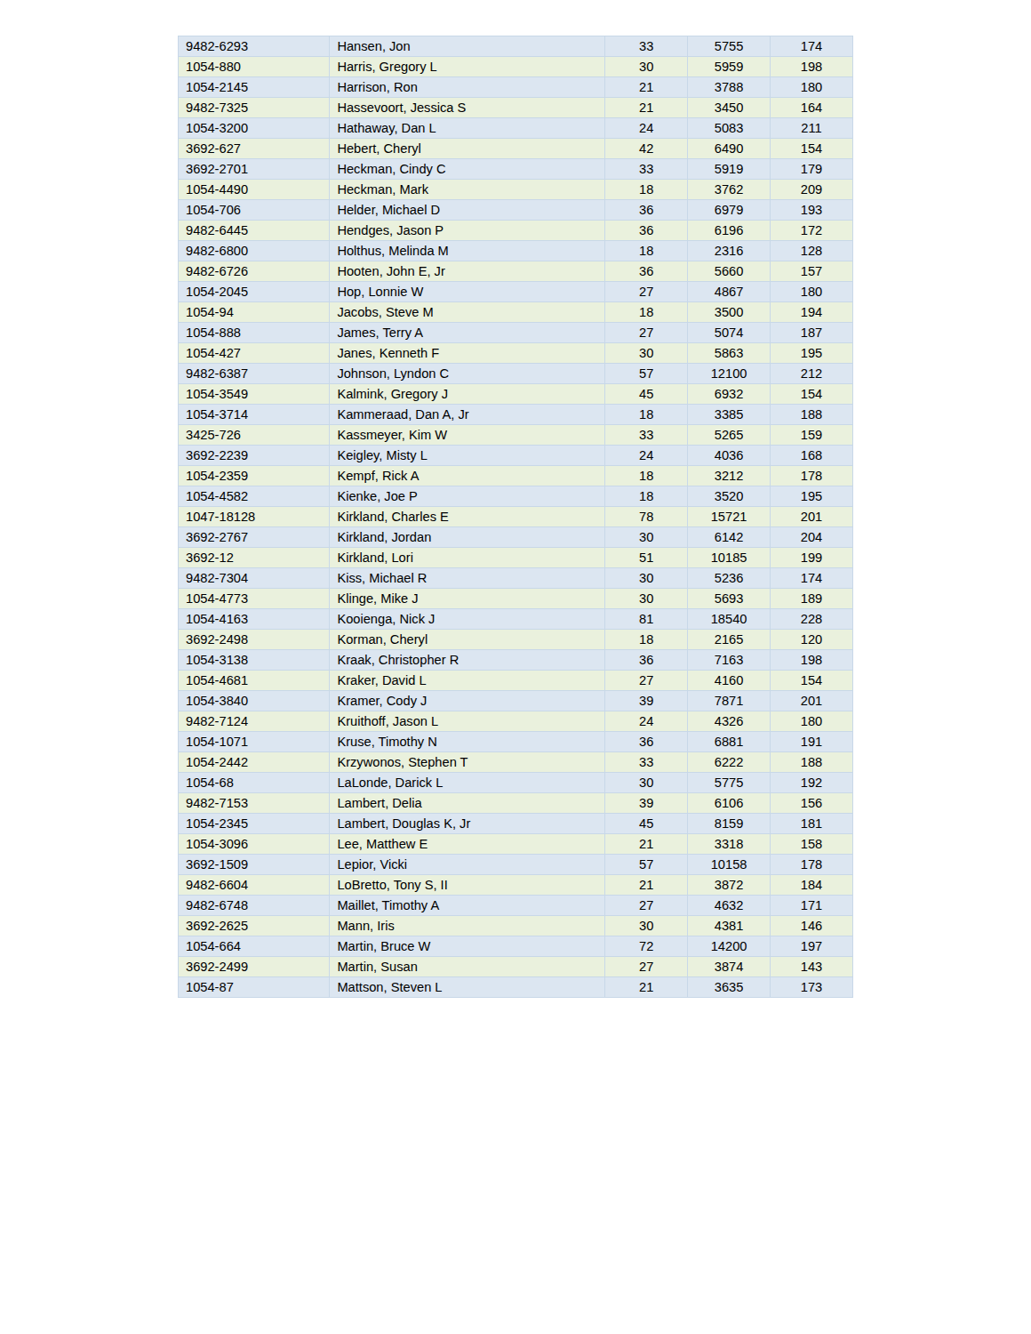| 9482-6293 | Hansen, Jon | 33 | 5755 | 174 |
| 1054-880 | Harris, Gregory L | 30 | 5959 | 198 |
| 1054-2145 | Harrison, Ron | 21 | 3788 | 180 |
| 9482-7325 | Hassevoort, Jessica S | 21 | 3450 | 164 |
| 1054-3200 | Hathaway, Dan L | 24 | 5083 | 211 |
| 3692-627 | Hebert, Cheryl | 42 | 6490 | 154 |
| 3692-2701 | Heckman, Cindy C | 33 | 5919 | 179 |
| 1054-4490 | Heckman, Mark | 18 | 3762 | 209 |
| 1054-706 | Helder, Michael D | 36 | 6979 | 193 |
| 9482-6445 | Hendges, Jason P | 36 | 6196 | 172 |
| 9482-6800 | Holthus, Melinda M | 18 | 2316 | 128 |
| 9482-6726 | Hooten, John E, Jr | 36 | 5660 | 157 |
| 1054-2045 | Hop, Lonnie W | 27 | 4867 | 180 |
| 1054-94 | Jacobs, Steve M | 18 | 3500 | 194 |
| 1054-888 | James, Terry A | 27 | 5074 | 187 |
| 1054-427 | Janes, Kenneth F | 30 | 5863 | 195 |
| 9482-6387 | Johnson, Lyndon C | 57 | 12100 | 212 |
| 1054-3549 | Kalmink, Gregory J | 45 | 6932 | 154 |
| 1054-3714 | Kammeraad, Dan A, Jr | 18 | 3385 | 188 |
| 3425-726 | Kassmeyer, Kim W | 33 | 5265 | 159 |
| 3692-2239 | Keigley, Misty L | 24 | 4036 | 168 |
| 1054-2359 | Kempf, Rick A | 18 | 3212 | 178 |
| 1054-4582 | Kienke, Joe P | 18 | 3520 | 195 |
| 1047-18128 | Kirkland, Charles E | 78 | 15721 | 201 |
| 3692-2767 | Kirkland, Jordan | 30 | 6142 | 204 |
| 3692-12 | Kirkland, Lori | 51 | 10185 | 199 |
| 9482-7304 | Kiss, Michael R | 30 | 5236 | 174 |
| 1054-4773 | Klinge, Mike J | 30 | 5693 | 189 |
| 1054-4163 | Kooienga, Nick J | 81 | 18540 | 228 |
| 3692-2498 | Korman, Cheryl | 18 | 2165 | 120 |
| 1054-3138 | Kraak, Christopher R | 36 | 7163 | 198 |
| 1054-4681 | Kraker, David L | 27 | 4160 | 154 |
| 1054-3840 | Kramer, Cody J | 39 | 7871 | 201 |
| 9482-7124 | Kruithoff, Jason L | 24 | 4326 | 180 |
| 1054-1071 | Kruse, Timothy N | 36 | 6881 | 191 |
| 1054-2442 | Krzywonos, Stephen T | 33 | 6222 | 188 |
| 1054-68 | LaLonde, Darick L | 30 | 5775 | 192 |
| 9482-7153 | Lambert, Delia | 39 | 6106 | 156 |
| 1054-2345 | Lambert, Douglas K, Jr | 45 | 8159 | 181 |
| 1054-3096 | Lee, Matthew E | 21 | 3318 | 158 |
| 3692-1509 | Lepior, Vicki | 57 | 10158 | 178 |
| 9482-6604 | LoBretto, Tony S, II | 21 | 3872 | 184 |
| 9482-6748 | Maillet, Timothy A | 27 | 4632 | 171 |
| 3692-2625 | Mann, Iris | 30 | 4381 | 146 |
| 1054-664 | Martin, Bruce W | 72 | 14200 | 197 |
| 3692-2499 | Martin, Susan | 27 | 3874 | 143 |
| 1054-87 | Mattson, Steven L | 21 | 3635 | 173 |